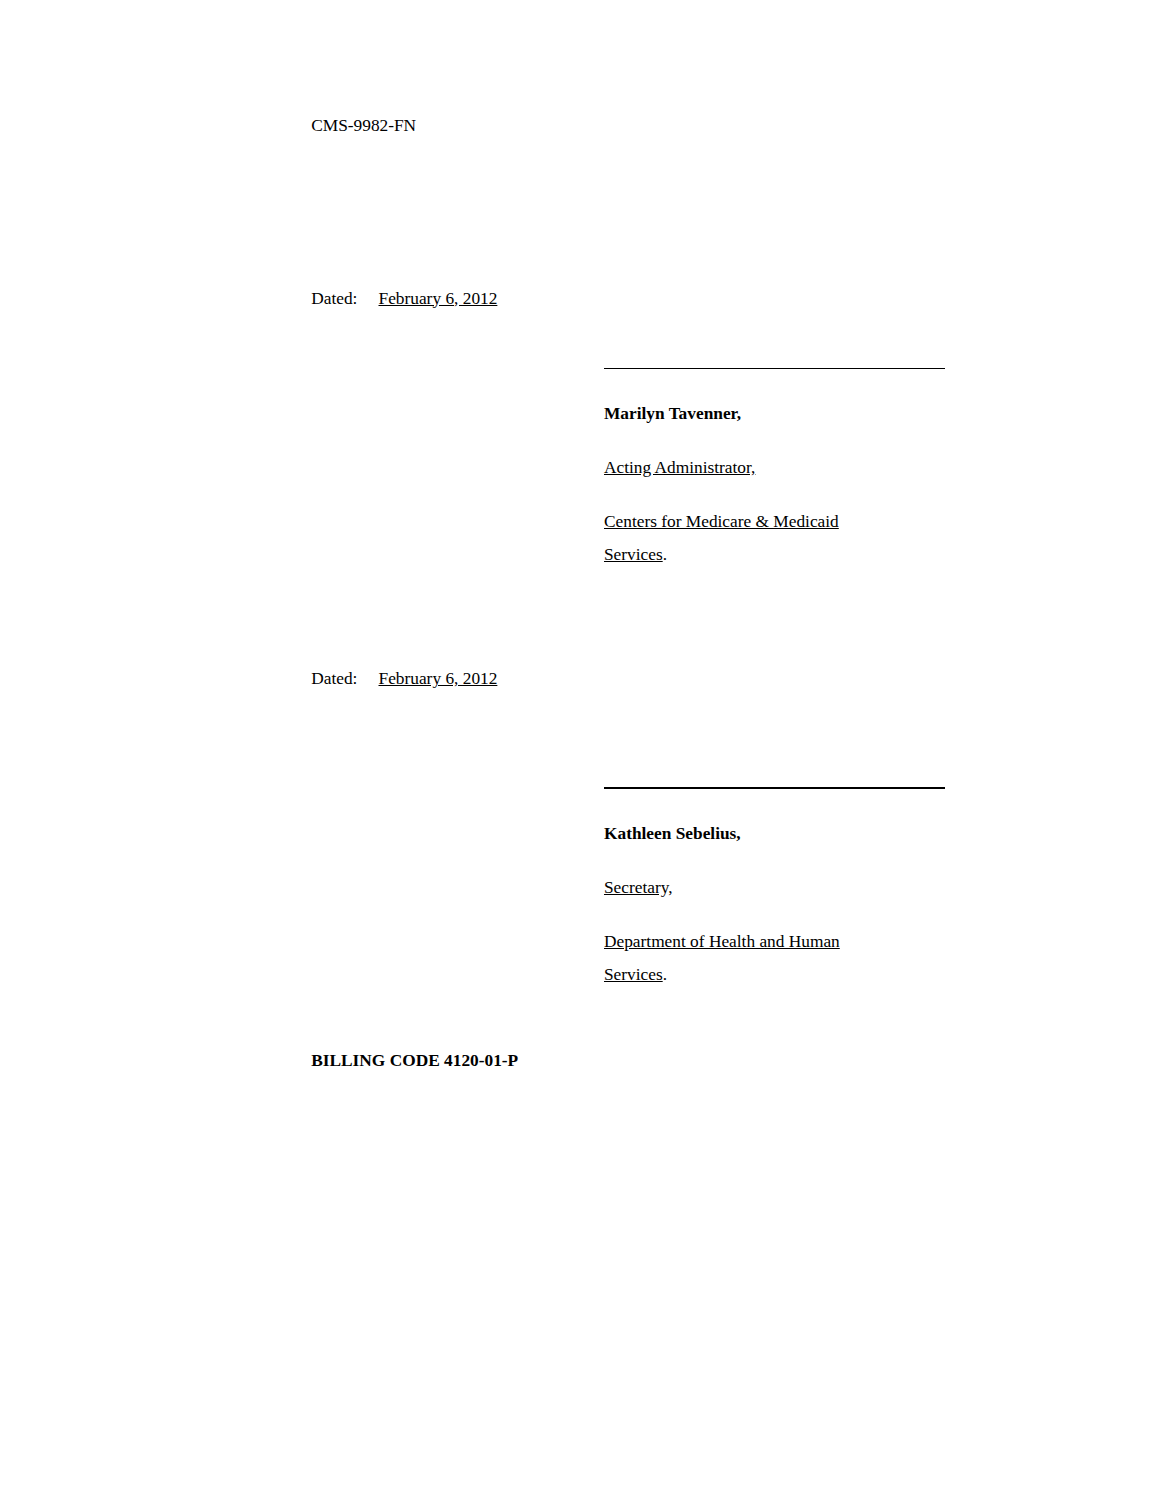CMS-9982-FN
Dated: February 6, 2012
Marilyn Tavenner,
Acting Administrator,
Centers for Medicare & Medicaid Services.
Dated: February 6, 2012
Kathleen Sebelius,
Secretary,
Department of Health and Human Services.
BILLING CODE 4120-01-P